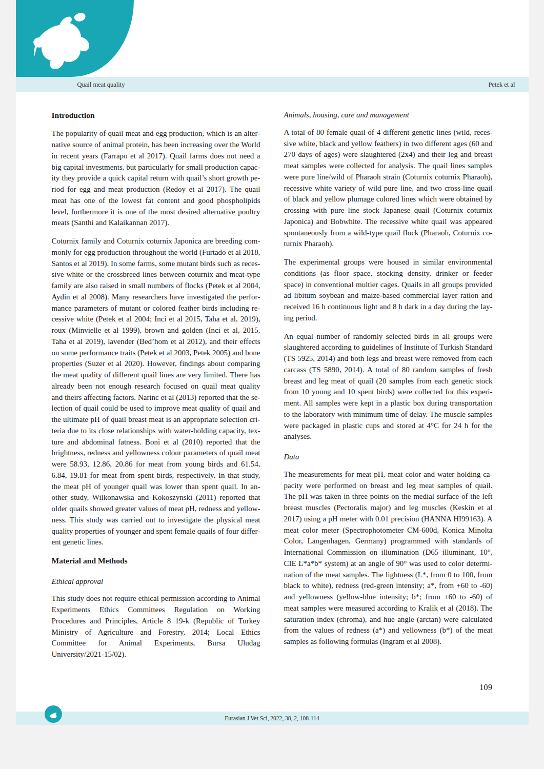Quail meat quality Petek et al
Introduction
The popularity of quail meat and egg production, which is an alternative source of animal protein, has been increasing over the World in recent years (Farrapo et al 2017). Quail farms does not need a big capital investments, but particularly for small production capacity they provide a quick capital return with quail’s short growth period for egg and meat production (Redoy et al 2017). The quail meat has one of the lowest fat content and good phospholipids level, furthermore it is one of the most desired alternative poultry meats (Santhi and Kalaikannan 2017).
Coturnix family and Coturnix coturnix Japonica are breeding commonly for egg production throughout the world (Furtado et al 2018, Santos et al 2019). In some farms, some mutant birds such as recessive white or the crossbreed lines between coturnix and meat-type family are also raised in small numbers of flocks (Petek et al 2004, Aydin et al 2008). Many researchers have investigated the performance parameters of mutant or colored feather birds including recessive white (Petek et al 2004; Inci et al 2015, Taha et al, 2019), roux (Minvielle et al 1999), brown and golden (Inci et al, 2015, Taha et al 2019), lavender (Bed’hom et al 2012), and their effects on some performance traits (Petek et al 2003, Petek 2005) and bone properties (Suzer et al 2020). However, findings about comparing the meat quality of different quail lines are very limited. There has already been not enough research focused on quail meat quality and theirs affecting factors. Narinc et al (2013) reported that the selection of quail could be used to improve meat quality of quail and the ultimate pH of quail breast meat is an appropriate selection criteria due to its close relationships with water-holding capacity, texture and abdominal fatness. Boni et al (2010) reported that the brightness, redness and yellowness colour parameters of quail meat were 58.93, 12.86, 20.86 for meat from young birds and 61.54, 6.84, 19.81 for meat from spent birds, respectively. In that study, the meat pH of younger quail was lower than spent quail. In another study, Wilkonawska and Kokoszynski (2011) reported that older quails showed greater values of meat pH, redness and yellowness. This study was carried out to investigate the physical meat quality properties of younger and spent female quails of four different genetic lines.
Material and Methods
Ethical approval
This study does not require ethical permission according to Animal Experiments Ethics Committees Regulation on Working Procedures and Principles, Article 8 19-k (Republic of Turkey Ministry of Agriculture and Forestry, 2014; Local Ethics Committee for Animal Experiments, Bursa Uludag University/2021-15/02).
Animals, housing, care and management
A total of 80 female quail of 4 different genetic lines (wild, recessive white, black and yellow feathers) in two different ages (60 and 270 days of ages) were slaughtered (2x4) and their leg and breast meat samples were collected for analysis. The quail lines samples were pure line/wild of Pharaoh strain (Coturnix coturnix Pharaoh), recessive white variety of wild pure line, and two cross-line quail of black and yellow plumage colored lines which were obtained by crossing with pure line stock Japanese quail (Coturnix coturnix Japonica) and Bobwhite. The recessive white quail was appeared spontaneously from a wild-type quail flock (Pharaoh, Coturnix coturnix Pharaoh).
The experimental groups were housed in similar environmental conditions (as floor space, stocking density, drinker or feeder space) in conventional multier cages. Quails in all groups provided ad libitum soybean and maize-based commercial layer ration and received 16 h continuous light and 8 h dark in a day during the laying period.
An equal number of randomly selected birds in all groups were slaughtered according to guidelines of Institute of Turkish Standard (TS 5925, 2014) and both legs and breast were removed from each carcass (TS 5890, 2014). A total of 80 random samples of fresh breast and leg meat of quail (20 samples from each genetic stock from 10 young and 10 spent birds) were collected for this experiment. All samples were kept in a plastic box during transportation to the laboratory with minimum time of delay. The muscle samples were packaged in plastic cups and stored at 4°C for 24 h for the analyses.
Data
The measurements for meat pH, meat color and water holding capacity were performed on breast and leg meat samples of quail. The pH was taken in three points on the medial surface of the left breast muscles (Pectoralis major) and leg muscles (Keskin et al 2017) using a pH meter with 0.01 precision (HANNA HI99163). A meat color meter (Spectrophotometer CM-600d, Konica Minolta Color, Langenhagen, Germany) programmed with standards of International Commission on illumination (D65 illuminant, 10°, CIE L*a*b* system) at an angle of 90° was used to color determination of the meat samples. The lightness (L*, from 0 to 100, from black to white), redness (red-green intensity; a*, from +60 to -60) and yellowness (yellow-blue intensity; b*; from +60 to -60) of meat samples were measured according to Kralik et al (2018). The saturation index (chroma), and hue angle (arctan) were calculated from the values of redness (a*) and yellowness (b*) of the meat samples as following formulas (Ingram et al 2008).
109
Eurasian J Vet Sci, 2022, 38, 2, 108-114